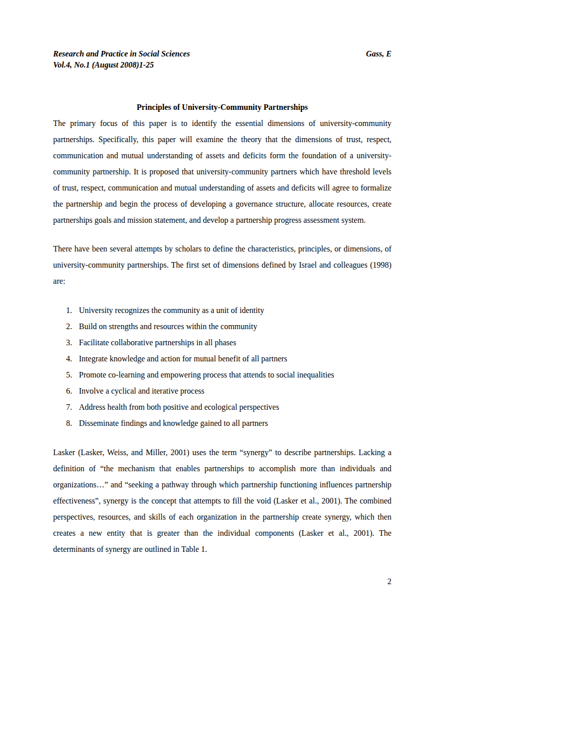Research and Practice in Social Sciences
Vol.4, No.1 (August 2008)1-25
Gass, E
Principles of University-Community Partnerships
The primary focus of this paper is to identify the essential dimensions of university-community partnerships. Specifically, this paper will examine the theory that the dimensions of trust, respect, communication and mutual understanding of assets and deficits form the foundation of a university-community partnership. It is proposed that university-community partners which have threshold levels of trust, respect, communication and mutual understanding of assets and deficits will agree to formalize the partnership and begin the process of developing a governance structure, allocate resources, create partnerships goals and mission statement, and develop a partnership progress assessment system.
There have been several attempts by scholars to define the characteristics, principles, or dimensions, of university-community partnerships. The first set of dimensions defined by Israel and colleagues (1998) are:
University recognizes the community as a unit of identity
Build on strengths and resources within the community
Facilitate collaborative partnerships in all phases
Integrate knowledge and action for mutual benefit of all partners
Promote co-learning and empowering process that attends to social inequalities
Involve a cyclical and iterative process
Address health from both positive and ecological perspectives
Disseminate findings and knowledge gained to all partners
Lasker (Lasker, Weiss, and Miller, 2001) uses the term “synergy” to describe partnerships. Lacking a definition of “the mechanism that enables partnerships to accomplish more than individuals and organizations…” and “seeking a pathway through which partnership functioning influences partnership effectiveness”, synergy is the concept that attempts to fill the void (Lasker et al., 2001). The combined perspectives, resources, and skills of each organization in the partnership create synergy, which then creates a new entity that is greater than the individual components (Lasker et al., 2001). The determinants of synergy are outlined in Table 1.
2